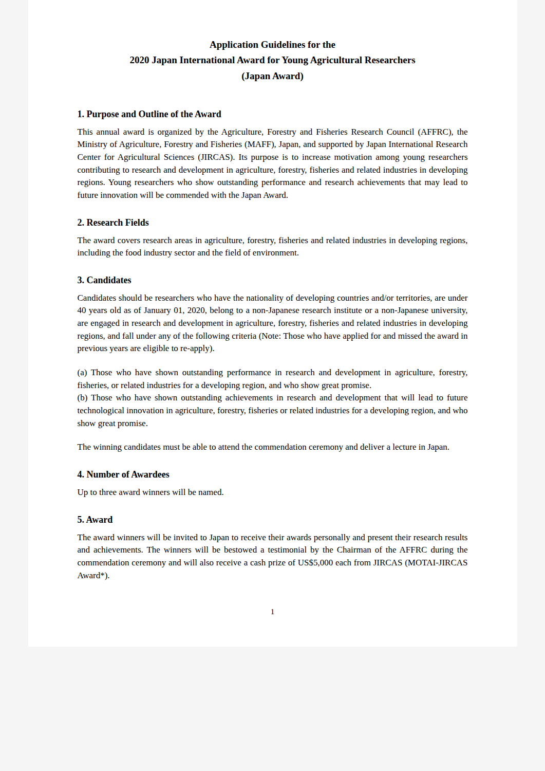Application Guidelines for the
2020 Japan International Award for Young Agricultural Researchers
(Japan Award)
1. Purpose and Outline of the Award
This annual award is organized by the Agriculture, Forestry and Fisheries Research Council (AFFRC), the Ministry of Agriculture, Forestry and Fisheries (MAFF), Japan, and supported by Japan International Research Center for Agricultural Sciences (JIRCAS). Its purpose is to increase motivation among young researchers contributing to research and development in agriculture, forestry, fisheries and related industries in developing regions. Young researchers who show outstanding performance and research achievements that may lead to future innovation will be commended with the Japan Award.
2. Research Fields
The award covers research areas in agriculture, forestry, fisheries and related industries in developing regions, including the food industry sector and the field of environment.
3. Candidates
Candidates should be researchers who have the nationality of developing countries and/or territories, are under 40 years old as of January 01, 2020, belong to a non-Japanese research institute or a non-Japanese university, are engaged in research and development in agriculture, forestry, fisheries and related industries in developing regions, and fall under any of the following criteria (Note: Those who have applied for and missed the award in previous years are eligible to re-apply).
(a) Those who have shown outstanding performance in research and development in agriculture, forestry, fisheries, or related industries for a developing region, and who show great promise.
(b) Those who have shown outstanding achievements in research and development that will lead to future technological innovation in agriculture, forestry, fisheries or related industries for a developing region, and who show great promise.
The winning candidates must be able to attend the commendation ceremony and deliver a lecture in Japan.
4. Number of Awardees
Up to three award winners will be named.
5. Award
The award winners will be invited to Japan to receive their awards personally and present their research results and achievements. The winners will be bestowed a testimonial by the Chairman of the AFFRC during the commendation ceremony and will also receive a cash prize of US$5,000 each from JIRCAS (MOTAI-JIRCAS Award*).
1